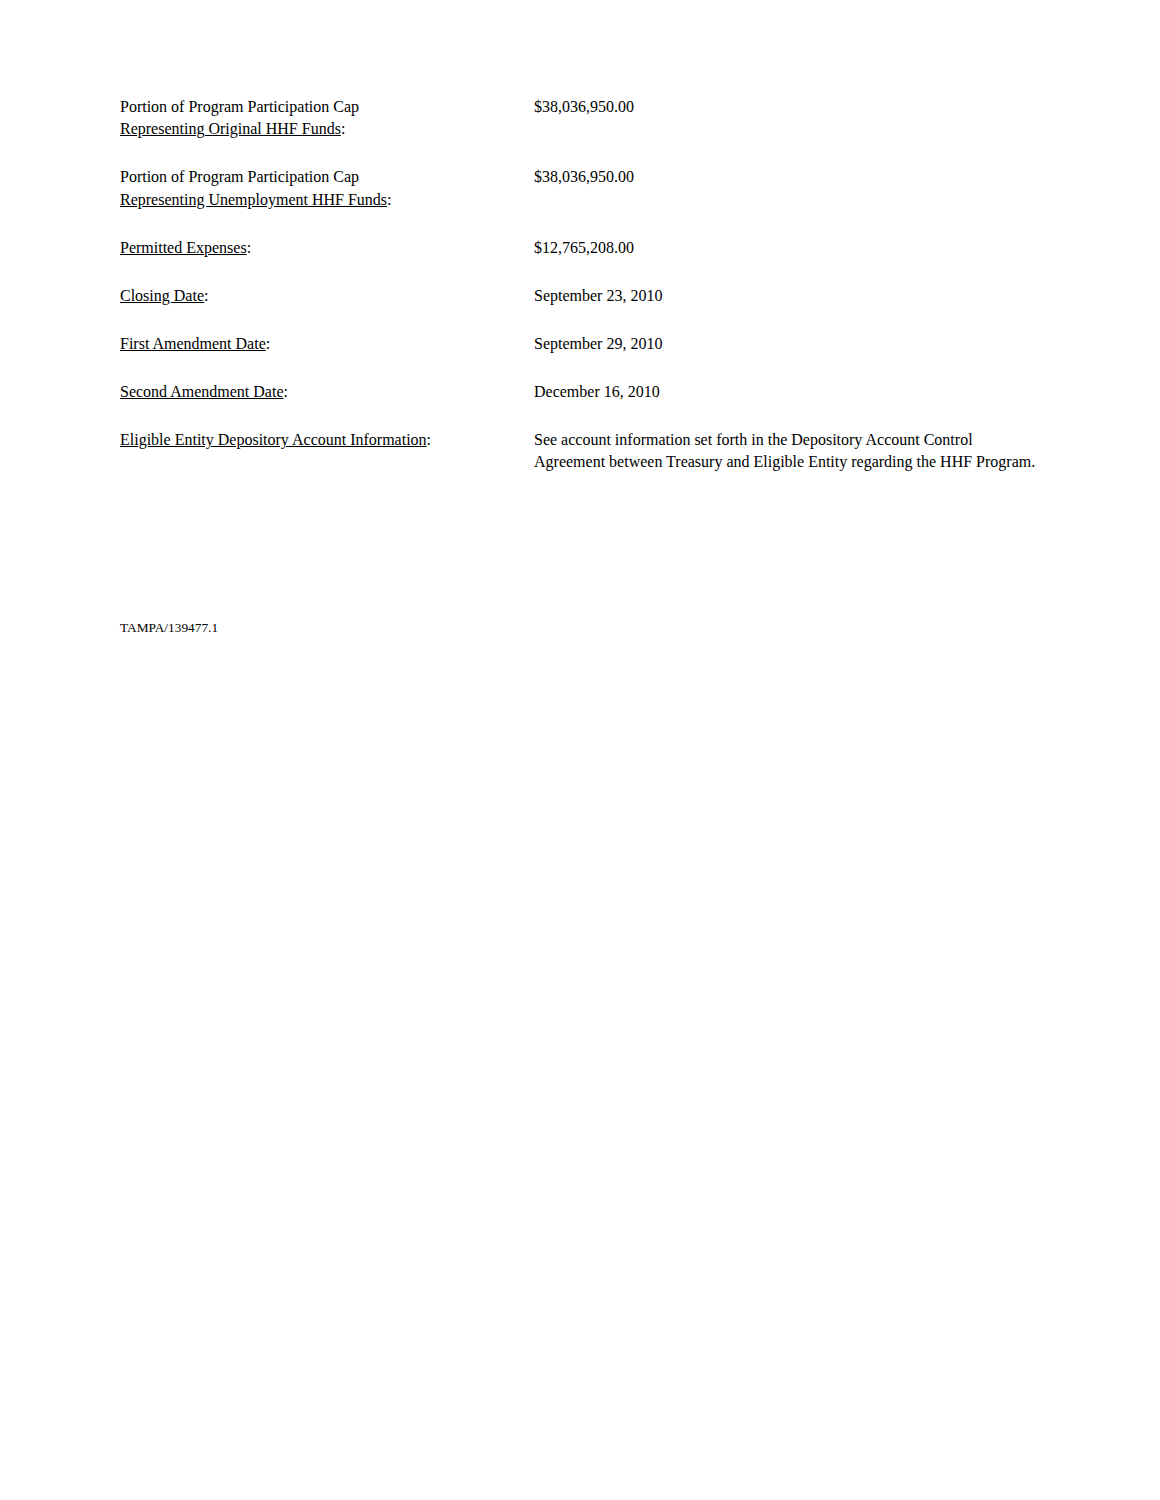| Portion of Program Participation Cap Representing Original HHF Funds : | $38,036,950.00 |
| Portion of Program Participation Cap Representing Unemployment HHF Funds : | $38,036,950.00 |
| Permitted Expenses : | $12,765,208.00 |
| Closing Date : | September 23, 2010 |
| First Amendment Date : | September 29, 2010 |
| Second Amendment Date : | December 16, 2010 |
| Eligible Entity Depository Account Information : | See account information set forth in the Depository Account Control Agreement between Treasury and Eligible Entity regarding the HHF Program. |
TAMPA/139477.1